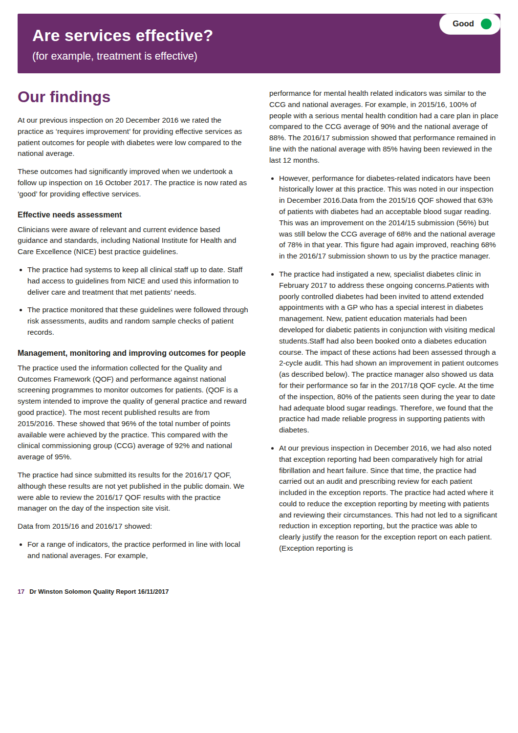Good
Are services effective?
(for example, treatment is effective)
Our findings
At our previous inspection on 20 December 2016 we rated the practice as ‘requires improvement’ for providing effective services as patient outcomes for people with diabetes were low compared to the national average.
These outcomes had significantly improved when we undertook a follow up inspection on 16 October 2017. The practice is now rated as ‘good’ for providing effective services.
Effective needs assessment
Clinicians were aware of relevant and current evidence based guidance and standards, including National Institute for Health and Care Excellence (NICE) best practice guidelines.
The practice had systems to keep all clinical staff up to date. Staff had access to guidelines from NICE and used this information to deliver care and treatment that met patients’ needs.
The practice monitored that these guidelines were followed through risk assessments, audits and random sample checks of patient records.
Management, monitoring and improving outcomes for people
The practice used the information collected for the Quality and Outcomes Framework (QOF) and performance against national screening programmes to monitor outcomes for patients. (QOF is a system intended to improve the quality of general practice and reward good practice). The most recent published results are from 2015/2016. These showed that 96% of the total number of points available were achieved by the practice. This compared with the clinical commissioning group (CCG) average of 92% and national average of 95%.
The practice had since submitted its results for the 2016/17 QOF, although these results are not yet published in the public domain. We were able to review the 2016/17 QOF results with the practice manager on the day of the inspection site visit.
Data from 2015/16 and 2016/17 showed:
For a range of indicators, the practice performed in line with local and national averages. For example,
performance for mental health related indicators was similar to the CCG and national averages. For example, in 2015/16, 100% of people with a serious mental health condition had a care plan in place compared to the CCG average of 90% and the national average of 88%. The 2016/17 submission showed that performance remained in line with the national average with 85% having been reviewed in the last 12 months.
However, performance for diabetes-related indicators have been historically lower at this practice. This was noted in our inspection in December 2016.Data from the 2015/16 QOF showed that 63% of patients with diabetes had an acceptable blood sugar reading. This was an improvement on the 2014/15 submission (56%) but was still below the CCG average of 68% and the national average of 78% in that year. This figure had again improved, reaching 68% in the 2016/17 submission shown to us by the practice manager.
The practice had instigated a new, specialist diabetes clinic in February 2017 to address these ongoing concerns.Patients with poorly controlled diabetes had been invited to attend extended appointments with a GP who has a special interest in diabetes management. New, patient education materials had been developed for diabetic patients in conjunction with visiting medical students.Staff had also been booked onto a diabetes education course. The impact of these actions had been assessed through a 2-cycle audit. This had shown an improvement in patient outcomes (as described below). The practice manager also showed us data for their performance so far in the 2017/18 QOF cycle. At the time of the inspection, 80% of the patients seen during the year to date had adequate blood sugar readings. Therefore, we found that the practice had made reliable progress in supporting patients with diabetes.
At our previous inspection in December 2016, we had also noted that exception reporting had been comparatively high for atrial fibrillation and heart failure. Since that time, the practice had carried out an audit and prescribing review for each patient included in the exception reports. The practice had acted where it could to reduce the exception reporting by meeting with patients and reviewing their circumstances. This had not led to a significant reduction in exception reporting, but the practice was able to clearly justify the reason for the exception report on each patient. (Exception reporting is
17 Dr Winston Solomon Quality Report 16/11/2017